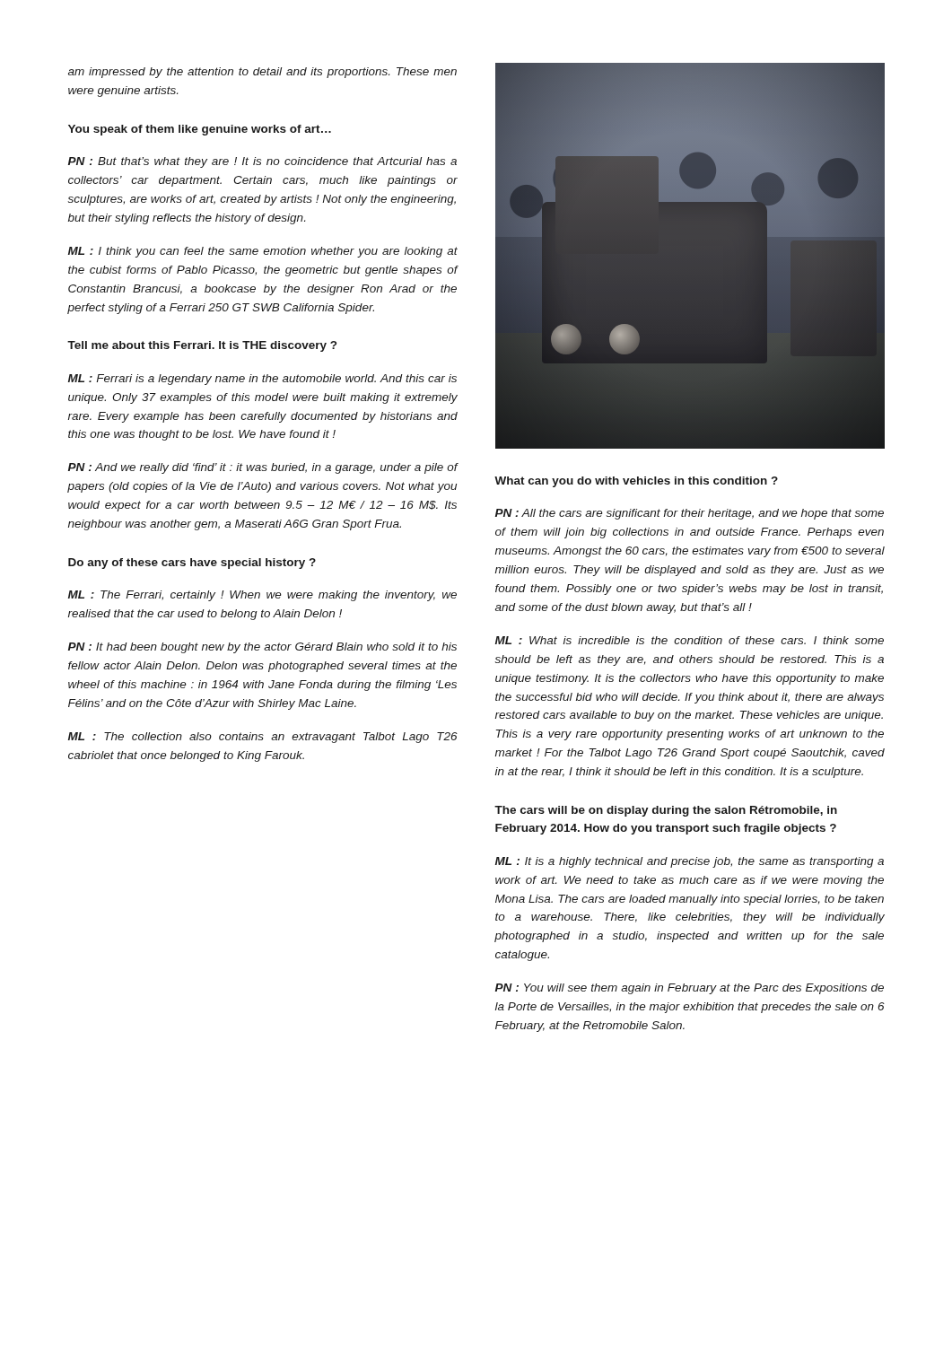am impressed by the attention to detail and its proportions. These men were genuine artists.
You speak of them like genuine works of art…
PN : But that’s what they are ! It is no coincidence that Artcurial has a collectors’ car department. Certain cars, much like paintings or sculptures, are works of art, created by artists ! Not only the engineering, but their styling reflects the history of design.
ML : I think you can feel the same emotion whether you are looking at the cubist forms of Pablo Picasso, the geometric but gentle shapes of Constantin Brancusi, a bookcase by the designer Ron Arad or the perfect styling of a Ferrari 250 GT SWB California Spider.
Tell me about this Ferrari. It is THE discovery ?
ML : Ferrari is a legendary name in the automobile world. And this car is unique. Only 37 examples of this model were built making it extremely rare. Every example has been carefully documented by historians and this one was thought to be lost. We have found it !
PN : And we really did ‘find’ it : it was buried, in a garage, under a pile of papers (old copies of la Vie de l’Auto) and various covers. Not what you would expect for a car worth between 9.5 – 12 M€ / 12 – 16 M$. Its neighbour was another gem, a Maserati A6G Gran Sport Frua.
Do any of these cars have special history ?
ML : The Ferrari, certainly ! When we were making the inventory, we realised that the car used to belong to Alain Delon !
PN : It had been bought new by the actor Gérard Blain who sold it to his fellow actor Alain Delon. Delon was photographed several times at the wheel of this machine : in 1964 with Jane Fonda during the filming ‘Les Félins’ and on the Côte d’Azur with Shirley Mac Laine.
ML : The collection also contains an extravagant Talbot Lago T26 cabriolet that once belonged to King Farouk.
What can you do with vehicles in this condition ?
PN : All the cars are significant for their heritage, and we hope that some of them will join big collections in and outside France. Perhaps even museums. Amongst the 60 cars, the estimates vary from €500 to several million euros. They will be displayed and sold as they are. Just as we found them. Possibly one or two spider’s webs may be lost in transit, and some of the dust blown away, but that’s all !
ML : What is incredible is the condition of these cars. I think some should be left as they are, and others should be restored. This is a unique testimony. It is the collectors who have this opportunity to make the successful bid who will decide. If you think about it, there are always restored cars available to buy on the market. These vehicles are unique. This is a very rare opportunity presenting works of art unknown to the market ! For the Talbot Lago T26 Grand Sport coupé Saoutchik, caved in at the rear, I think it should be left in this condition. It is a sculpture.
The cars will be on display during the salon Rétromobile, in February 2014. How do you transport such fragile objects ?
ML : It is a highly technical and precise job, the same as transporting a work of art. We need to take as much care as if we were moving the Mona Lisa. The cars are loaded manually into special lorries, to be taken to a warehouse. There, like celebrities, they will be individually photographed in a studio, inspected and written up for the sale catalogue.
PN : You will see them again in February at the Parc des Expositions de la Porte de Versailles, in the major exhibition that precedes the sale on 6 February, at the Retromobile Salon.